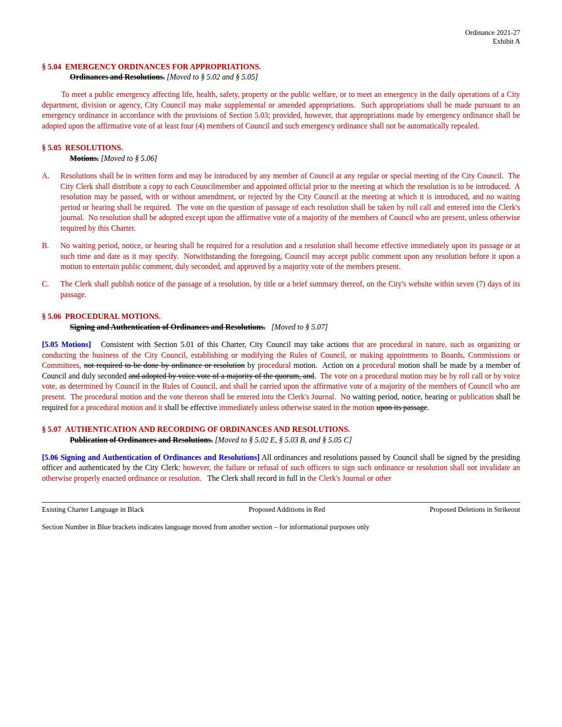Ordinance 2021-27
Exhibit A
§ 5.04 EMERGENCY ORDINANCES FOR APPROPRIATIONS.
Ordinances and Resolutions. [Moved to § 5.02 and § 5.05]
To meet a public emergency affecting life, health, safety, property or the public welfare, or to meet an emergency in the daily operations of a City department, division or agency, City Council may make supplemental or amended appropriations. Such appropriations shall be made pursuant to an emergency ordinance in accordance with the provisions of Section 5.03; provided, however, that appropriations made by emergency ordinance shall be adopted upon the affirmative vote of at least four (4) members of Council and such emergency ordinance shall not be automatically repealed.
§ 5.05 RESOLUTIONS.
Motions. [Moved to § 5.06]
A. Resolutions shall be in written form and may be introduced by any member of Council at any regular or special meeting of the City Council. The City Clerk shall distribute a copy to each Councilmember and appointed official prior to the meeting at which the resolution is to be introduced. A resolution may be passed, with or without amendment, or rejected by the City Council at the meeting at which it is introduced, and no waiting period or hearing shall be required. The vote on the question of passage of each resolution shall be taken by roll call and entered into the Clerk's journal. No resolution shall be adopted except upon the affirmative vote of a majority of the members of Council who are present, unless otherwise required by this Charter.
B. No waiting period, notice, or hearing shall be required for a resolution and a resolution shall become effective immediately upon its passage or at such time and date as it may specify. Notwithstanding the foregoing, Council may accept public comment upon any resolution before it upon a motion to entertain public comment, duly seconded, and approved by a majority vote of the members present.
C. The Clerk shall publish notice of the passage of a resolution, by title or a brief summary thereof, on the City's website within seven (7) days of its passage.
§ 5.06 PROCEDURAL MOTIONS.
Signing and Authentication of Ordinances and Resolutions. [Moved to § 5.07]
[5.05 Motions] Consistent with Section 5.01 of this Charter, City Council may take actions that are procedural in nature, such as organizing or conducting the business of the City Council, establishing or modifying the Rules of Council, or making appointments to Boards, Commissions or Committees, not required to be done by ordinance or resolution by procedural motion. Action on a procedural motion shall be made by a member of Council and duly seconded and adopted by voice vote of a majority of the quorum, and. The vote on a procedural motion may be by roll call or by voice vote, as determined by Council in the Rules of Council, and shall be carried upon the affirmative vote of a majority of the members of Council who are present. The procedural motion and the vote thereon shall be entered into the Clerk's Journal. No waiting period, notice, hearing or publication shall be required for a procedural motion and it shall be effective immediately unless otherwise stated in the motion upon its passage.
§ 5.07 AUTHENTICATION AND RECORDING OF ORDINANCES AND RESOLUTIONS.
Publication of Ordinances and Resolutions. [Moved to § 5.02 E, § 5.03 B, and § 5.05 C]
[5.06 Signing and Authentication of Ordinances and Resolutions] All ordinances and resolutions passed by Council shall be signed by the presiding officer and authenticated by the City Clerk; however, the failure or refusal of such officers to sign such ordinance or resolution shall not invalidate an otherwise properly enacted ordinance or resolution. The Clerk shall record in full in the Clerk's Journal or other
Existing Charter Language in Black Proposed Additions in Red Proposed Deletions in Strikeout
Section Number in Blue brackets indicates language moved from another section – for informational purposes only